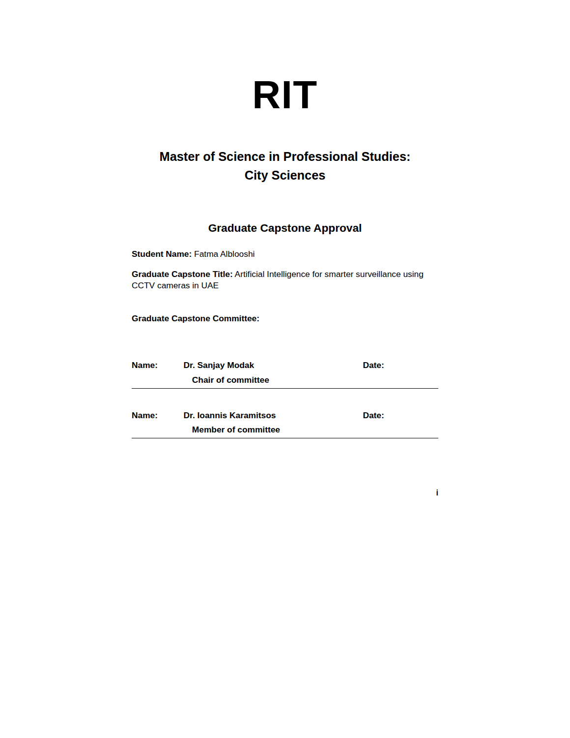RIT
Master of Science in Professional Studies:
City Sciences
Graduate Capstone Approval
Student Name: Fatma Alblooshi
Graduate Capstone Title: Artificial Intelligence for smarter surveillance using CCTV cameras in UAE
Graduate Capstone Committee:
| Name: | Dr. Sanjay Modak | Date: |
| | Chair of committee | |
| Name: | Dr. Ioannis Karamitsos | Date: |
| | Member of committee | |
i